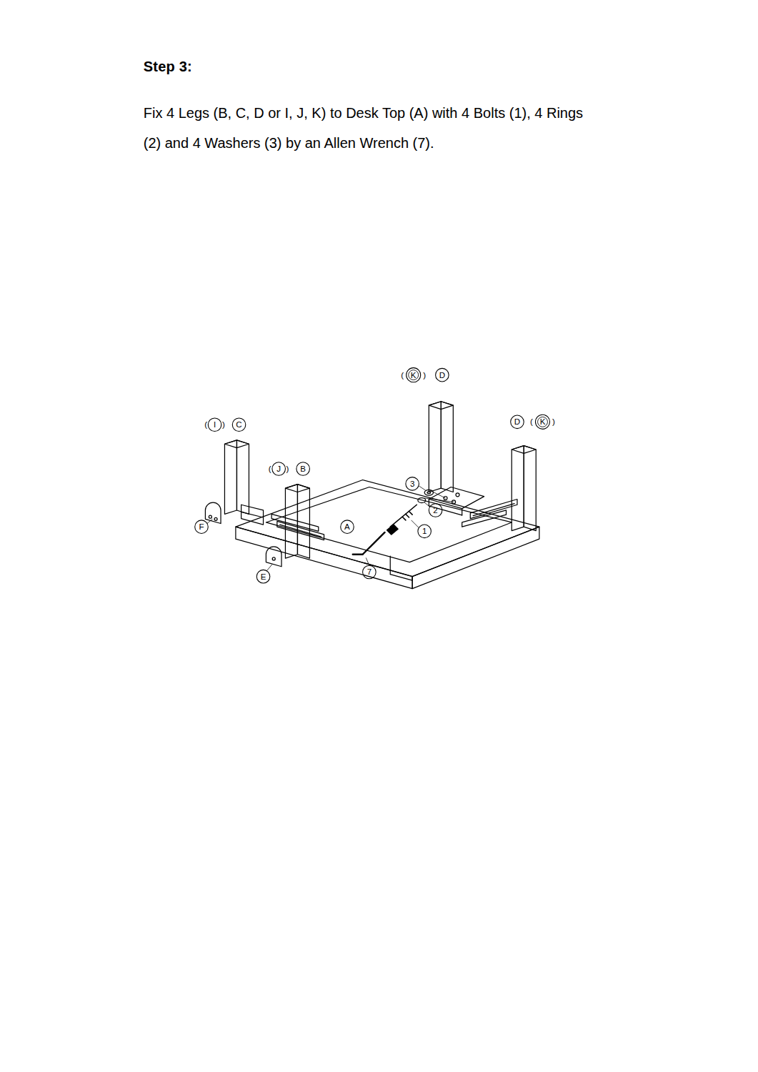Step 3:
Fix 4 Legs (B, C, D or I, J, K) to Desk Top (A) with 4 Bolts (1), 4 Rings (2) and 4 Washers (3) by an Allen Wrench (7).
A E F ( J ) B ( I ) C ( K ) D D ( K ) 3 2 1 7